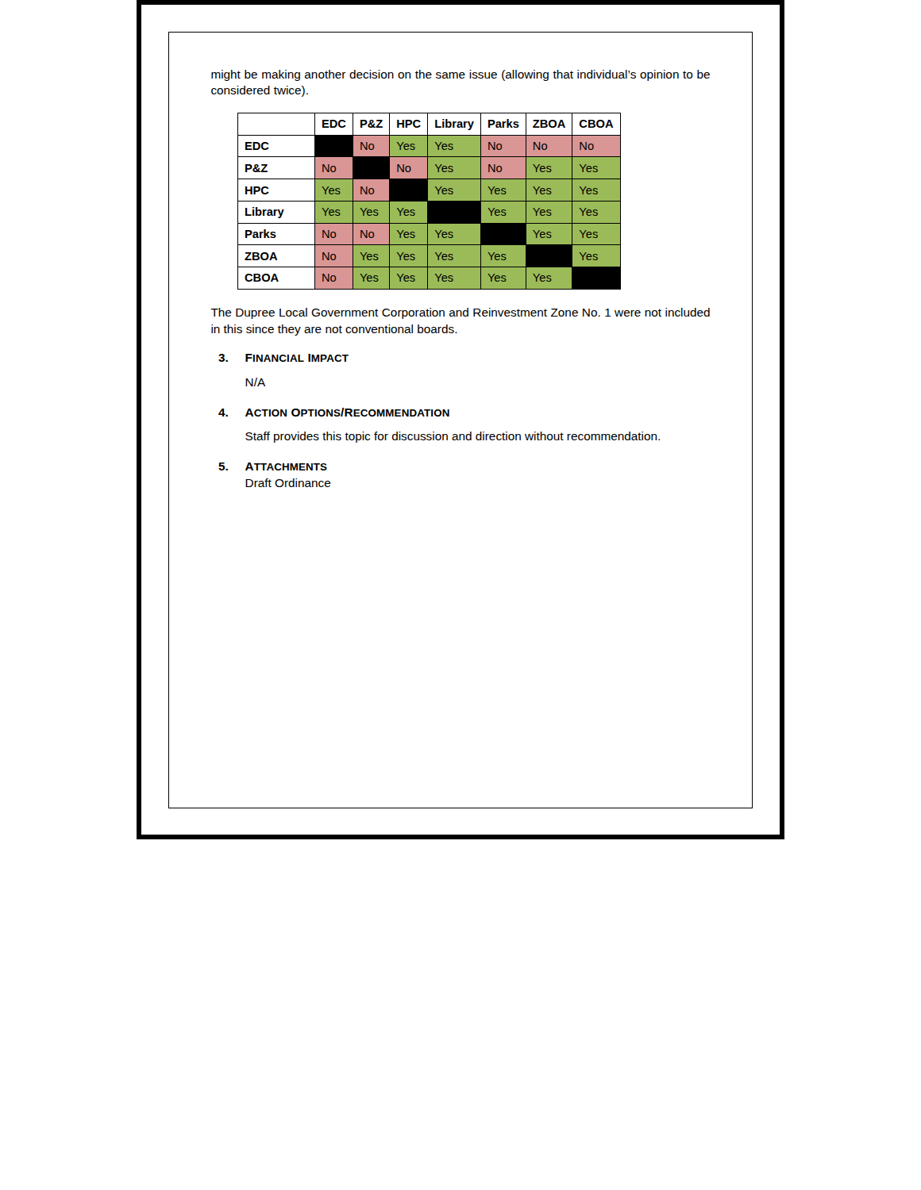might be making another decision on the same issue (allowing that individual’s opinion to be considered twice).
| | EDC | P&Z | HPC | Library | Parks | ZBOA | CBOA |
| --- | --- | --- | --- | --- | --- | --- | --- |
| EDC | | No | Yes | Yes | No | No | No |
| P&Z | No | | No | Yes | No | Yes | Yes |
| HPC | Yes | No | | Yes | Yes | Yes | Yes |
| Library | Yes | Yes | Yes | | Yes | Yes | Yes |
| Parks | No | No | Yes | Yes | | Yes | Yes |
| ZBOA | No | Yes | Yes | Yes | Yes | | Yes |
| CBOA | No | Yes | Yes | Yes | Yes | Yes | |
The Dupree Local Government Corporation and Reinvestment Zone No. 1 were not included in this since they are not conventional boards.
FINANCIAL IMPACT
N/A
ACTION OPTIONS/RECOMMENDATION
Staff provides this topic for discussion and direction without recommendation.
ATTACHMENTS
Draft Ordinance